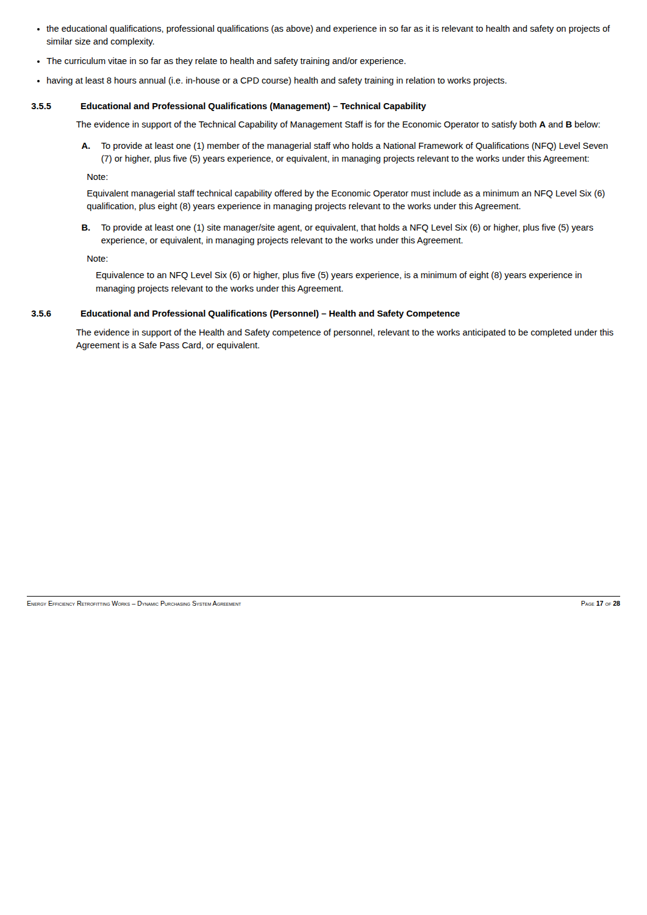the educational qualifications, professional qualifications (as above) and experience in so far as it is relevant to health and safety on projects of similar size and complexity.
The curriculum vitae in so far as they relate to health and safety training and/or experience.
having at least 8 hours annual (i.e. in-house or a CPD course) health and safety training in relation to works projects.
3.5.5
Educational and Professional Qualifications (Management) – Technical Capability
The evidence in support of the Technical Capability of Management Staff is for the Economic Operator to satisfy both A and B below:
A.
To provide at least one (1) member of the managerial staff who holds a National Framework of Qualifications (NFQ) Level Seven (7) or higher, plus five (5) years experience, or equivalent, in managing projects relevant to the works under this Agreement:
Note:
Equivalent managerial staff technical capability offered by the Economic Operator must include as a minimum an NFQ Level Six (6) qualification, plus eight (8) years experience in managing projects relevant to the works under this Agreement.
B.
To provide at least one (1) site manager/site agent, or equivalent, that holds a NFQ Level Six (6) or higher, plus five (5) years experience, or equivalent, in managing projects relevant to the works under this Agreement.
Note:
Equivalence to an NFQ Level Six (6) or higher, plus five (5) years experience, is a minimum of eight (8) years experience in managing projects relevant to the works under this Agreement.
3.5.6
Educational and Professional Qualifications (Personnel) – Health and Safety Competence
The evidence in support of the Health and Safety competence of personnel, relevant to the works anticipated to be completed under this Agreement is a Safe Pass Card, or equivalent.
Energy Efficiency Retrofitting Works – Dynamic Purchasing System Agreement
Page 17 of 28